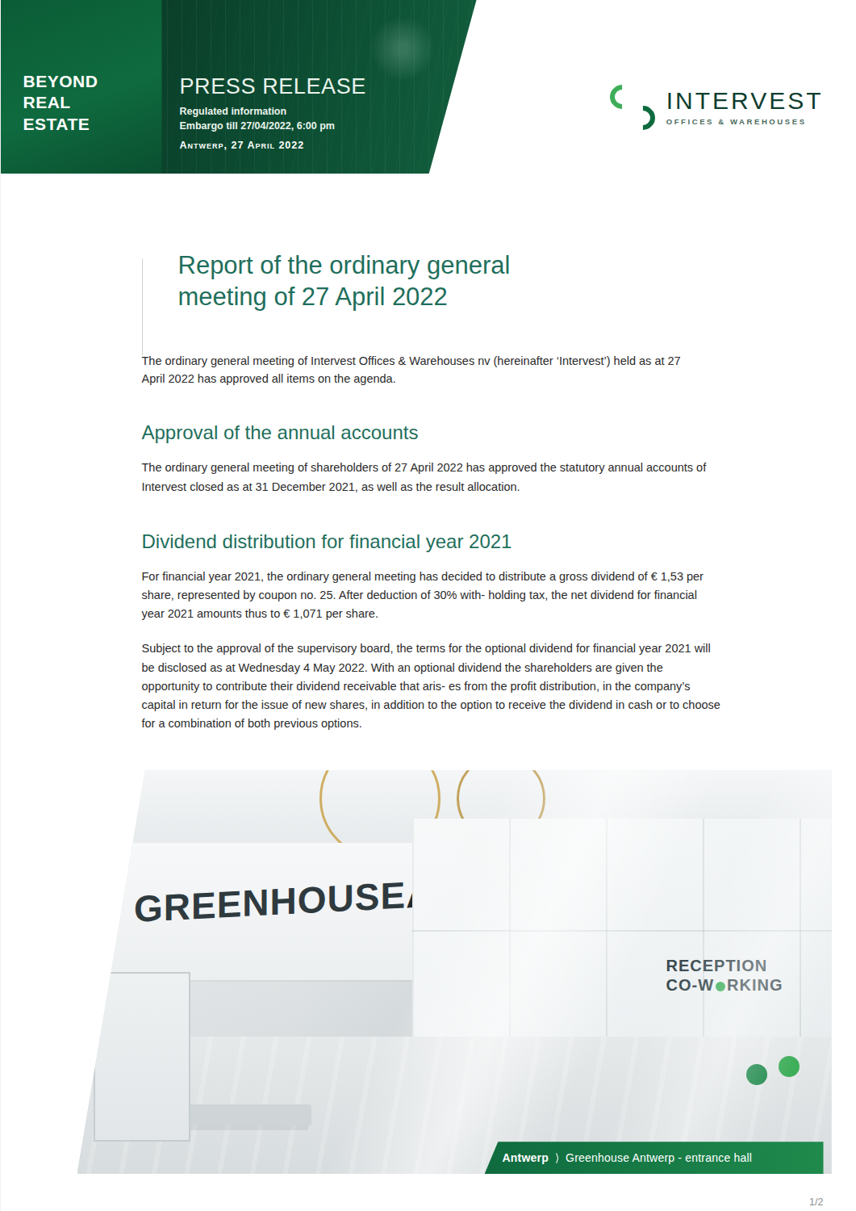BEYOND
REAL
ESTATE
PRESS RELEASE
Regulated information
Embargo till 27/04/2022, 6:00 pm
Antwerp, 27 April 2022
INTERVEST
OFFICES & WAREHOUSES
Report of the ordinary general
meeting of 27 April 2022
The ordinary general meeting of Intervest Offices & Warehouses nv (hereinafter ‘Intervest’) held as at 27 April 2022 has approved all items on the agenda.
Approval of the annual accounts
The ordinary general meeting of shareholders of 27 April 2022 has approved the statutory annual accounts of Intervest closed as at 31 December 2021, as well as the result allocation.
Dividend distribution for financial year 2021
For financial year 2021, the ordinary general meeting has decided to distribute a gross dividend of € 1,53 per share, represented by coupon no. 25. After deduction of 30% with- holding tax, the net dividend for financial year 2021 amounts thus to € 1,071 per share.
Subject to the approval of the supervisory board, the terms for the optional dividend for financial year 2021 will be disclosed as at Wednesday 4 May 2022. With an optional dividend the shareholders are given the opportunity to contribute their dividend receivable that aris- es from the profit distribution, in the company’s capital in return for the issue of new shares, in addition to the option to receive the dividend in cash or to choose for a combination of both previous options.
GREENHOUSEANTWERP
RECEPTIONCO-W RKING
Antwerp⟩Greenhouse Antwerp - entrance hall
1/2